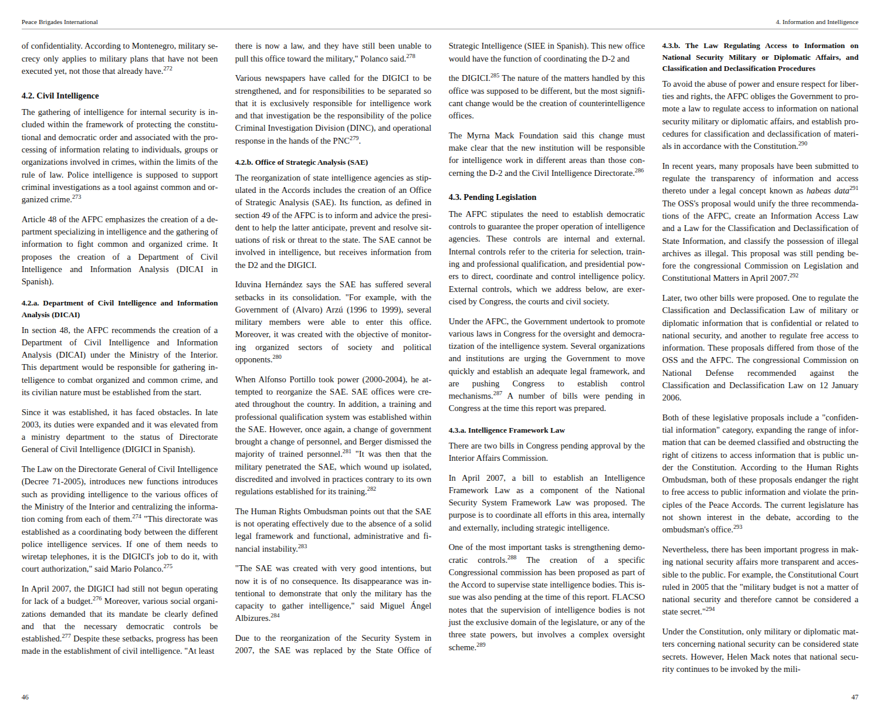Peace Brigades International 4. Information and Intelligence
of confidentiality. According to Montenegro, military secrecy only applies to military plans that have not been executed yet, not those that already have.272
4.2. Civil Intelligence
The gathering of intelligence for internal security is included within the framework of protecting the constitutional and democratic order and associated with the processing of information relating to individuals, groups or organizations involved in crimes, within the limits of the rule of law. Police intelligence is supposed to support criminal investigations as a tool against common and organized crime.273
Article 48 of the AFPC emphasizes the creation of a department specializing in intelligence and the gathering of information to fight common and organized crime. It proposes the creation of a Department of Civil Intelligence and Information Analysis (DICAI in Spanish).
4.2.a. Department of Civil Intelligence and Information Analysis (DICAI)
In section 48, the AFPC recommends the creation of a Department of Civil Intelligence and Information Analysis (DICAI) under the Ministry of the Interior. This department would be responsible for gathering intelligence to combat organized and common crime, and its civilian nature must be established from the start.
Since it was established, it has faced obstacles. In late 2003, its duties were expanded and it was elevated from a ministry department to the status of Directorate General of Civil Intelligence (DIGICI in Spanish).
The Law on the Directorate General of Civil Intelligence (Decree 71-2005), introduces new functions introduces such as providing intelligence to the various offices of the Ministry of the Interior and centralizing the information coming from each of them.274 "This directorate was established as a coordinating body between the different police intelligence services. If one of them needs to wiretap telephones, it is the DIGICI's job to do it, with court authorization," said Mario Polanco.275
In April 2007, the DIGICI had still not begun operating for lack of a budget.276 Moreover, various social organizations demanded that its mandate be clearly defined and that the necessary democratic controls be established.277 Despite these setbacks, progress has been made in the establishment of civil intelligence. "At least
there is now a law, and they have still been unable to pull this office toward the military," Polanco said.278
Various newspapers have called for the DIGICI to be strengthened, and for responsibilities to be separated so that it is exclusively responsible for intelligence work and that investigation be the responsibility of the police Criminal Investigation Division (DINC), and operational response in the hands of the PNC279.
4.2.b. Office of Strategic Analysis (SAE)
The reorganization of state intelligence agencies as stipulated in the Accords includes the creation of an Office of Strategic Analysis (SAE). Its function, as defined in section 49 of the AFPC is to inform and advice the president to help the latter anticipate, prevent and resolve situations of risk or threat to the state. The SAE cannot be involved in intelligence, but receives information from the D2 and the DIGICI.
Iduvina Hernández says the SAE has suffered several setbacks in its consolidation. "For example, with the Government of (Alvaro) Arzú (1996 to 1999), several military members were able to enter this office. Moreover, it was created with the objective of monitoring organized sectors of society and political opponents.280
When Alfonso Portillo took power (2000-2004), he attempted to reorganize the SAE. SAE offices were created throughout the country. In addition, a training and professional qualification system was established within the SAE. However, once again, a change of government brought a change of personnel, and Berger dismissed the majority of trained personnel.281 "It was then that the military penetrated the SAE, which wound up isolated, discredited and involved in practices contrary to its own regulations established for its training.282
The Human Rights Ombudsman points out that the SAE is not operating effectively due to the absence of a solid legal framework and functional, administrative and financial instability.283
"The SAE was created with very good intentions, but now it is of no consequence. Its disappearance was intentional to demonstrate that only the military has the capacity to gather intelligence," said Miguel Ángel Albizures.284
Due to the reorganization of the Security System in 2007, the SAE was replaced by the State Office of Strategic Intelligence (SIEE in Spanish). This new office would have the function of coordinating the D-2 and
the DIGICI.285 The nature of the matters handled by this office was supposed to be different, but the most significant change would be the creation of counterintelligence offices.
The Myrna Mack Foundation said this change must make clear that the new institution will be responsible for intelligence work in different areas than those concerning the D-2 and the Civil Intelligence Directorate.286
4.3. Pending Legislation
The AFPC stipulates the need to establish democratic controls to guarantee the proper operation of intelligence agencies. These controls are internal and external. Internal controls refer to the criteria for selection, training and professional qualification, and presidential powers to direct, coordinate and control intelligence policy. External controls, which we address below, are exercised by Congress, the courts and civil society.
Under the AFPC, the Government undertook to promote various laws in Congress for the oversight and democratization of the intelligence system. Several organizations and institutions are urging the Government to move quickly and establish an adequate legal framework, and are pushing Congress to establish control mechanisms.287 A number of bills were pending in Congress at the time this report was prepared.
4.3.a. Intelligence Framework Law
There are two bills in Congress pending approval by the Interior Affairs Commission.
In April 2007, a bill to establish an Intelligence Framework Law as a component of the National Security System Framework Law was proposed. The purpose is to coordinate all efforts in this area, internally and externally, including strategic intelligence.
One of the most important tasks is strengthening democratic controls.288 The creation of a specific Congressional commission has been proposed as part of the Accord to supervise state intelligence bodies. This issue was also pending at the time of this report. FLACSO notes that the supervision of intelligence bodies is not just the exclusive domain of the legislature, or any of the three state powers, but involves a complex oversight scheme.289
4.3.b. The Law Regulating Access to Information on National Security Military or Diplomatic Affairs, and Classification and Declassification Procedures
To avoid the abuse of power and ensure respect for liberties and rights, the AFPC obliges the Government to promote a law to regulate access to information on national security military or diplomatic affairs, and establish procedures for classification and declassification of materials in accordance with the Constitution.290
In recent years, many proposals have been submitted to regulate the transparency of information and access thereto under a legal concept known as habeas data291 The OSS's proposal would unify the three recommendations of the AFPC, create an Information Access Law and a Law for the Classification and Declassification of State Information, and classify the possession of illegal archives as illegal. This proposal was still pending before the congressional Commission on Legislation and Constitutional Matters in April 2007.292
Later, two other bills were proposed. One to regulate the Classification and Declassification Law of military or diplomatic information that is confidential or related to national security, and another to regulate free access to information. These proposals differed from those of the OSS and the AFPC. The congressional Commission on National Defense recommended against the Classification and Declassification Law on 12 January 2006.
Both of these legislative proposals include a "confidential information" category, expanding the range of information that can be deemed classified and obstructing the right of citizens to access information that is public under the Constitution. According to the Human Rights Ombudsman, both of these proposals endanger the right to free access to public information and violate the principles of the Peace Accords. The current legislature has not shown interest in the debate, according to the ombudsman's office.293
Nevertheless, there has been important progress in making national security affairs more transparent and accessible to the public. For example, the Constitutional Court ruled in 2005 that the "military budget is not a matter of national security and therefore cannot be considered a state secret."294
Under the Constitution, only military or diplomatic matters concerning national security can be considered state secrets. However, Helen Mack notes that national security continues to be invoked by the mili-
46 47